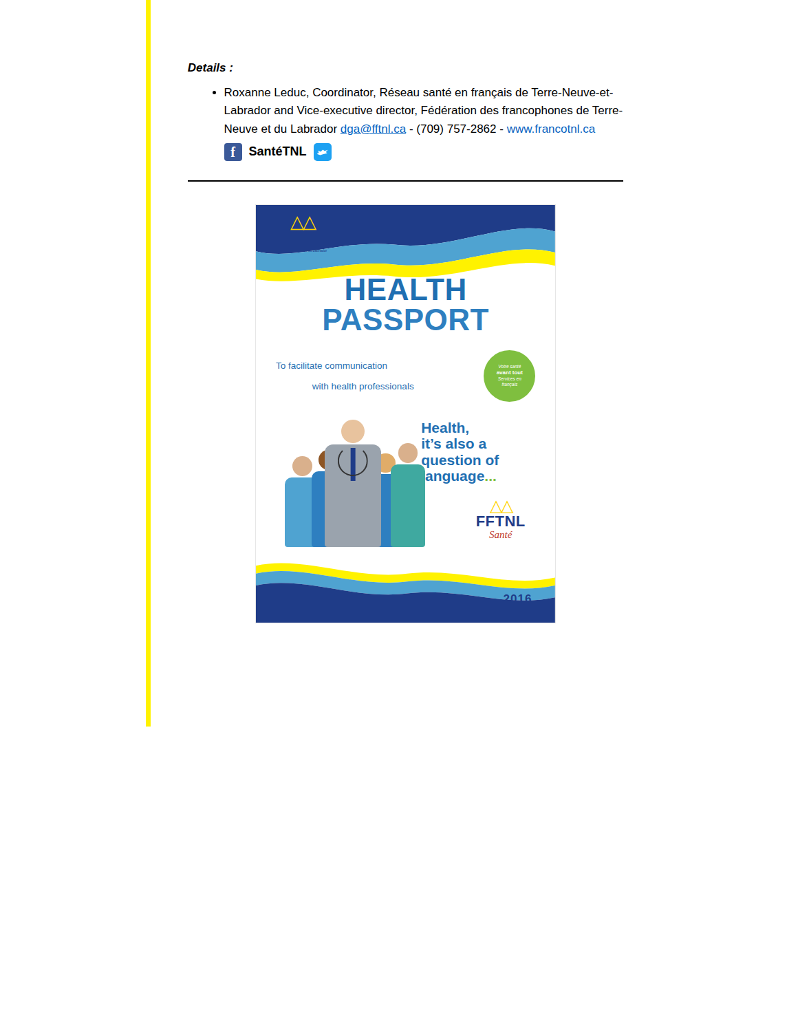Details :
Roxanne Leduc, Coordinator, Réseau santé en français de Terre-Neuve-et-Labrador and Vice-executive director, Fédération des francophones de Terre-Neuve et du Labrador dga@fftnl.ca - (709) 757-2862 - www.francotnl.ca
SantéTNL
△△
FFTNL
Fédération des francophones
de Terre-Neuve et du Labrador
HEALTHPASSPORT
To facilitate communication with health professionals
Votre santé avant tout Services en
français
Health,
it’s also a
question of
language...
△△
FFTNL
Santé
2016